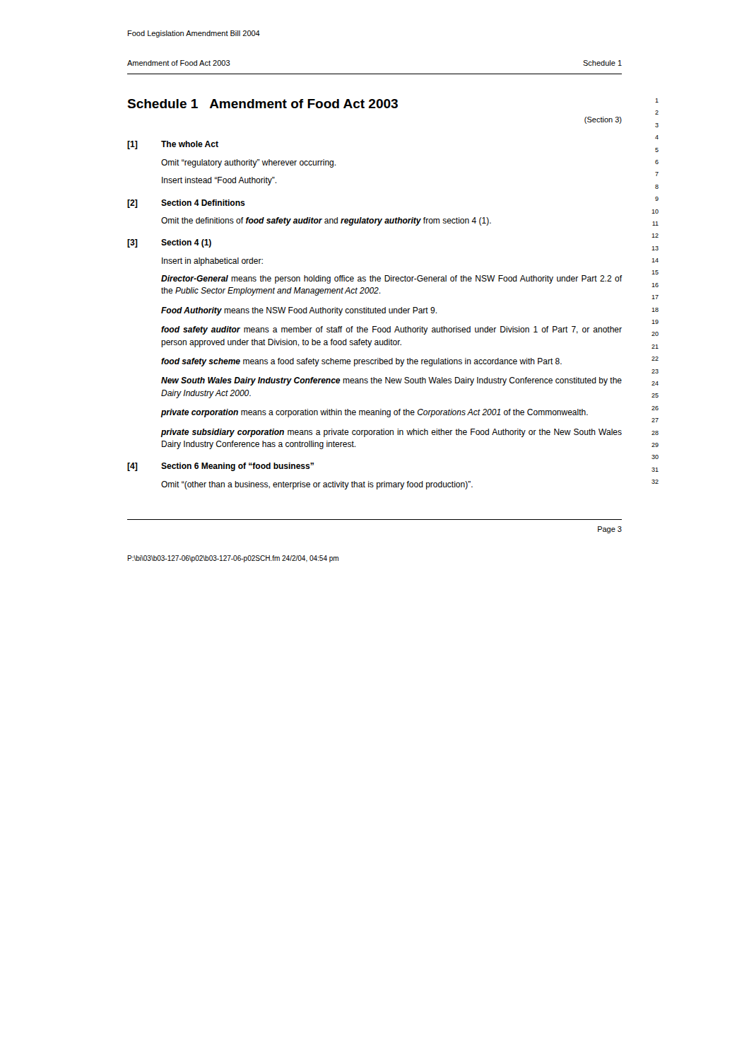Food Legislation Amendment Bill 2004
Amendment of Food Act 2003 Schedule 1
Schedule 1 Amendment of Food Act 2003
(Section 3)
[1] The whole Act
Omit “regulatory authority” wherever occurring.
Insert instead “Food Authority”.
[2] Section 4 Definitions
Omit the definitions of food safety auditor and regulatory authority from section 4 (1).
[3] Section 4 (1)
Insert in alphabetical order:
Director-General means the person holding office as the Director-General of the NSW Food Authority under Part 2.2 of the Public Sector Employment and Management Act 2002.
Food Authority means the NSW Food Authority constituted under Part 9.
food safety auditor means a member of staff of the Food Authority authorised under Division 1 of Part 7, or another person approved under that Division, to be a food safety auditor.
food safety scheme means a food safety scheme prescribed by the regulations in accordance with Part 8.
New South Wales Dairy Industry Conference means the New South Wales Dairy Industry Conference constituted by the Dairy Industry Act 2000.
private corporation means a corporation within the meaning of the Corporations Act 2001 of the Commonwealth.
private subsidiary corporation means a private corporation in which either the Food Authority or the New South Wales Dairy Industry Conference has a controlling interest.
[4] Section 6 Meaning of “food business”
Omit “(other than a business, enterprise or activity that is primary food production)”.
1
2
3
4
5
6
7
8
9
10
11
12
13
14
15
16
17
18
19
20
21
22
23
24
25
26
27
28
29
30
31
32
Page 3
P:\bi\03\b03-127-06\p02\b03-127-06-p02SCH.fm 24/2/04, 04:54 pm